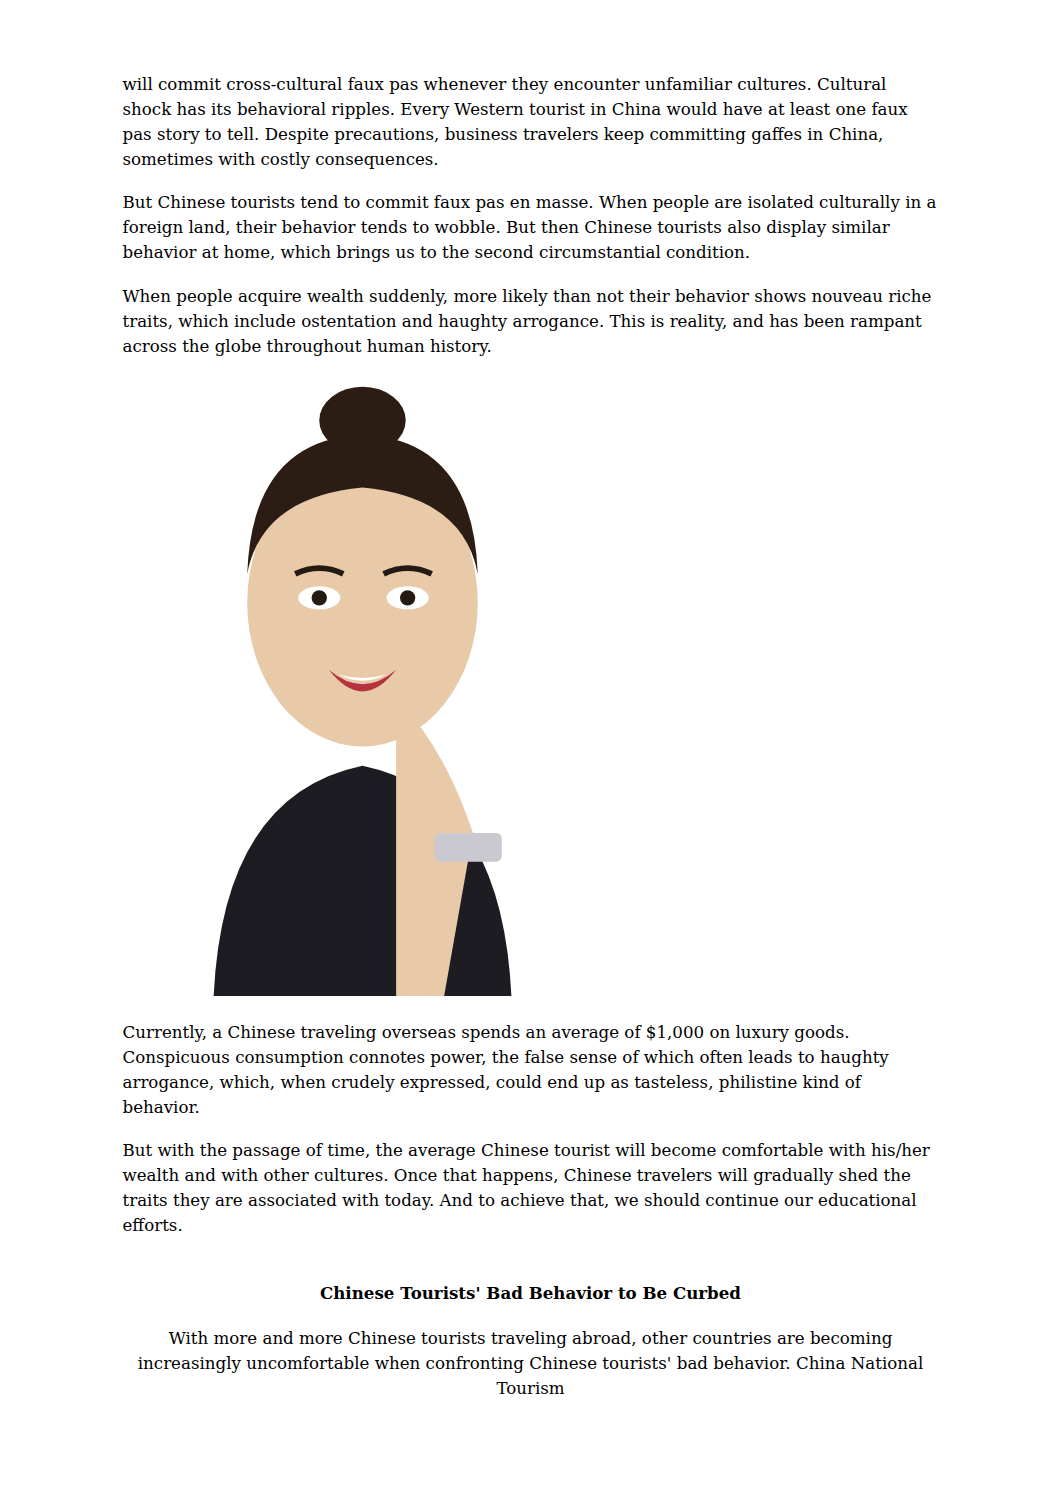will commit cross-cultural faux pas whenever they encounter unfamiliar cultures. Cultural shock has its behavioral ripples. Every Western tourist in China would have at least one faux pas story to tell. Despite precautions, business travelers keep committing gaffes in China, sometimes with costly consequences.
But Chinese tourists tend to commit faux pas en masse. When people are isolated culturally in a foreign land, their behavior tends to wobble. But then Chinese tourists also display similar behavior at home, which brings us to the second circumstantial condition.
When people acquire wealth suddenly, more likely than not their behavior shows nouveau riche traits, which include ostentation and haughty arrogance. This is reality, and has been rampant across the globe throughout human history.
Currently, a Chinese traveling overseas spends an average of $1,000 on luxury goods. Conspicuous consumption connotes power, the false sense of which often leads to haughty arrogance, which, when crudely expressed, could end up as tasteless, philistine kind of behavior.
But with the passage of time, the average Chinese tourist will become comfortable with his/her wealth and with other cultures. Once that happens, Chinese travelers will gradually shed the traits they are associated with today. And to achieve that, we should continue our educational efforts.
Chinese Tourists' Bad Behavior to Be Curbed
With more and more Chinese tourists traveling abroad, other countries are becoming increasingly uncomfortable when confronting Chinese tourists' bad behavior. China National Tourism